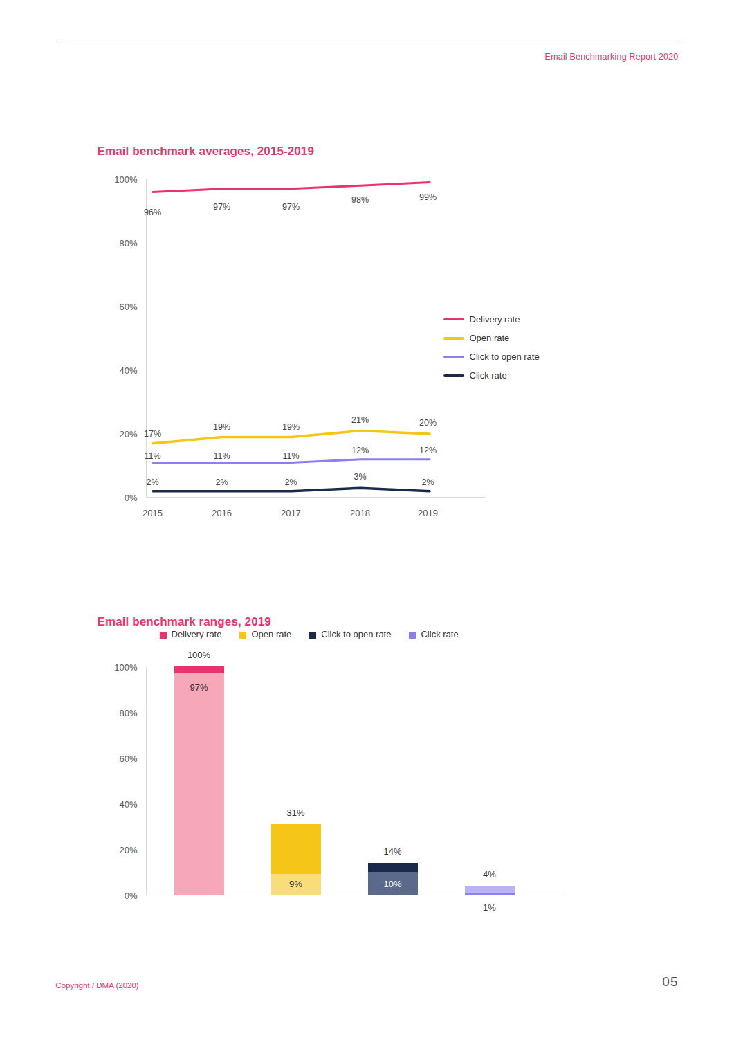Email Benchmarking Report 2020
Email benchmark averages, 2015-2019
100%
80%
60%
40%
20%
0%
96%
97%
97%
98%
99%
17%
19%
19%
21%
20%
11%
11%
11%
12%
12%
2%
2%
2%
3%
2%
2015
2016
2017
2018
2019
Delivery rate
Open rate
Click to open rate
Click rate
Email benchmark ranges, 2019
Delivery rate Open rate Click to open rate Click rate
100%
80%
60%
40%
20%
0%
100%
97%
31%
9%
14%
10%
4%
1%
Copyright / DMA (2020)
05